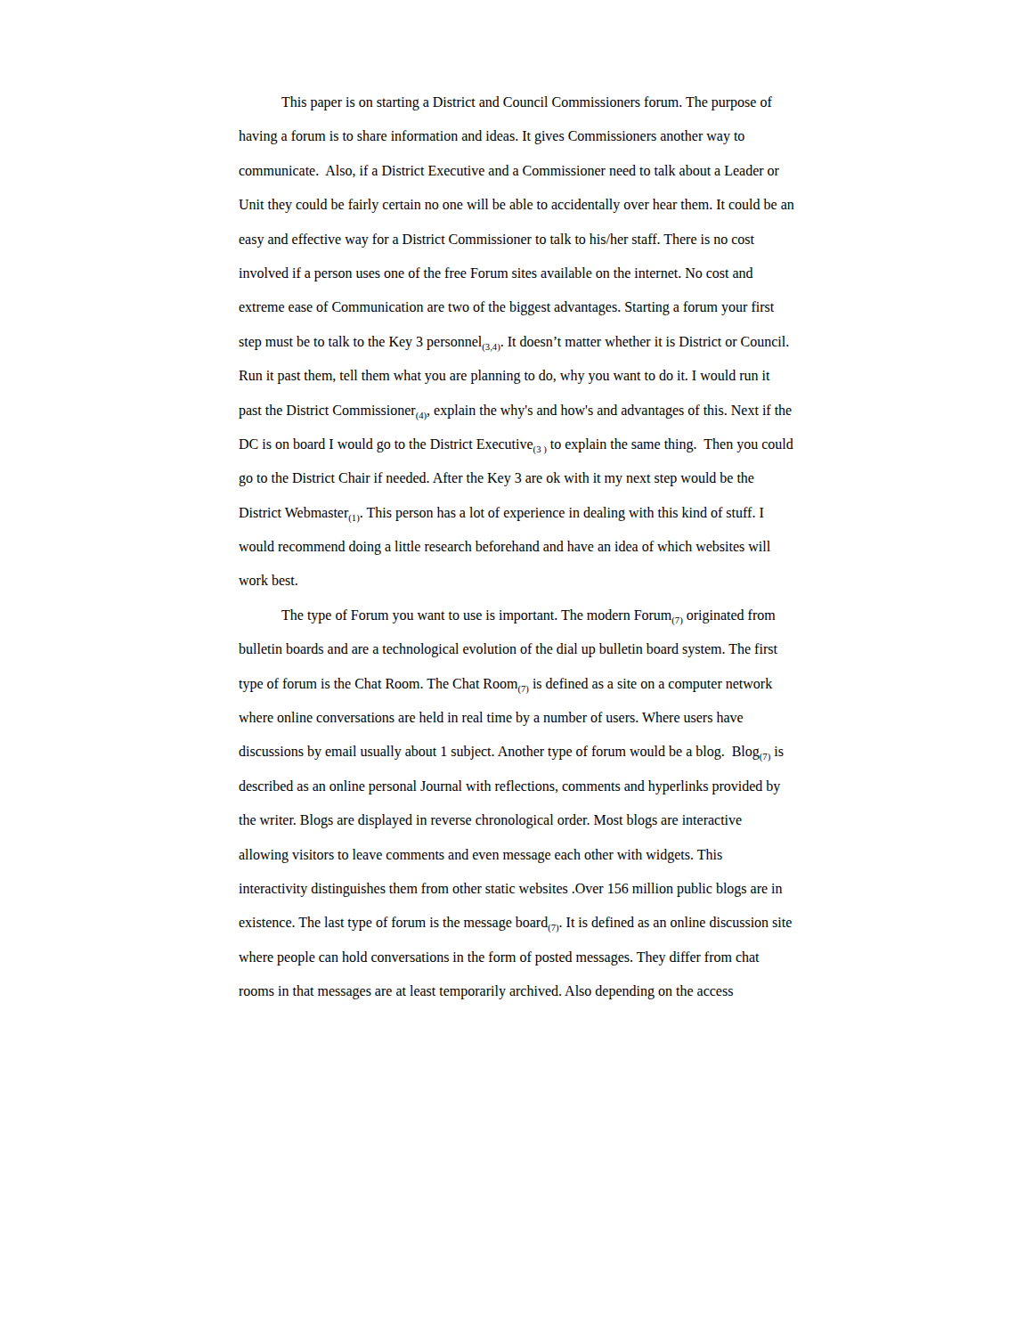This paper is on starting a District and Council Commissioners forum. The purpose of having a forum is to share information and ideas. It gives Commissioners another way to communicate. Also, if a District Executive and a Commissioner need to talk about a Leader or Unit they could be fairly certain no one will be able to accidentally over hear them. It could be an easy and effective way for a District Commissioner to talk to his/her staff. There is no cost involved if a person uses one of the free Forum sites available on the internet. No cost and extreme ease of Communication are two of the biggest advantages. Starting a forum your first step must be to talk to the Key 3 personnel(3,4). It doesn’t matter whether it is District or Council. Run it past them, tell them what you are planning to do, why you want to do it. I would run it past the District Commissioner(4), explain the why's and how's and advantages of this. Next if the DC is on board I would go to the District Executive(3 ) to explain the same thing. Then you could go to the District Chair if needed. After the Key 3 are ok with it my next step would be the District Webmaster(1). This person has a lot of experience in dealing with this kind of stuff. I would recommend doing a little research beforehand and have an idea of which websites will work best.
The type of Forum you want to use is important. The modern Forum(7) originated from bulletin boards and are a technological evolution of the dial up bulletin board system. The first type of forum is the Chat Room. The Chat Room(7) is defined as a site on a computer network where online conversations are held in real time by a number of users. Where users have discussions by email usually about 1 subject. Another type of forum would be a blog. Blog(7) is described as an online personal Journal with reflections, comments and hyperlinks provided by the writer. Blogs are displayed in reverse chronological order. Most blogs are interactive allowing visitors to leave comments and even message each other with widgets. This interactivity distinguishes them from other static websites .Over 156 million public blogs are in existence. The last type of forum is the message board(7). It is defined as an online discussion site where people can hold conversations in the form of posted messages. They differ from chat rooms in that messages are at least temporarily archived. Also depending on the access